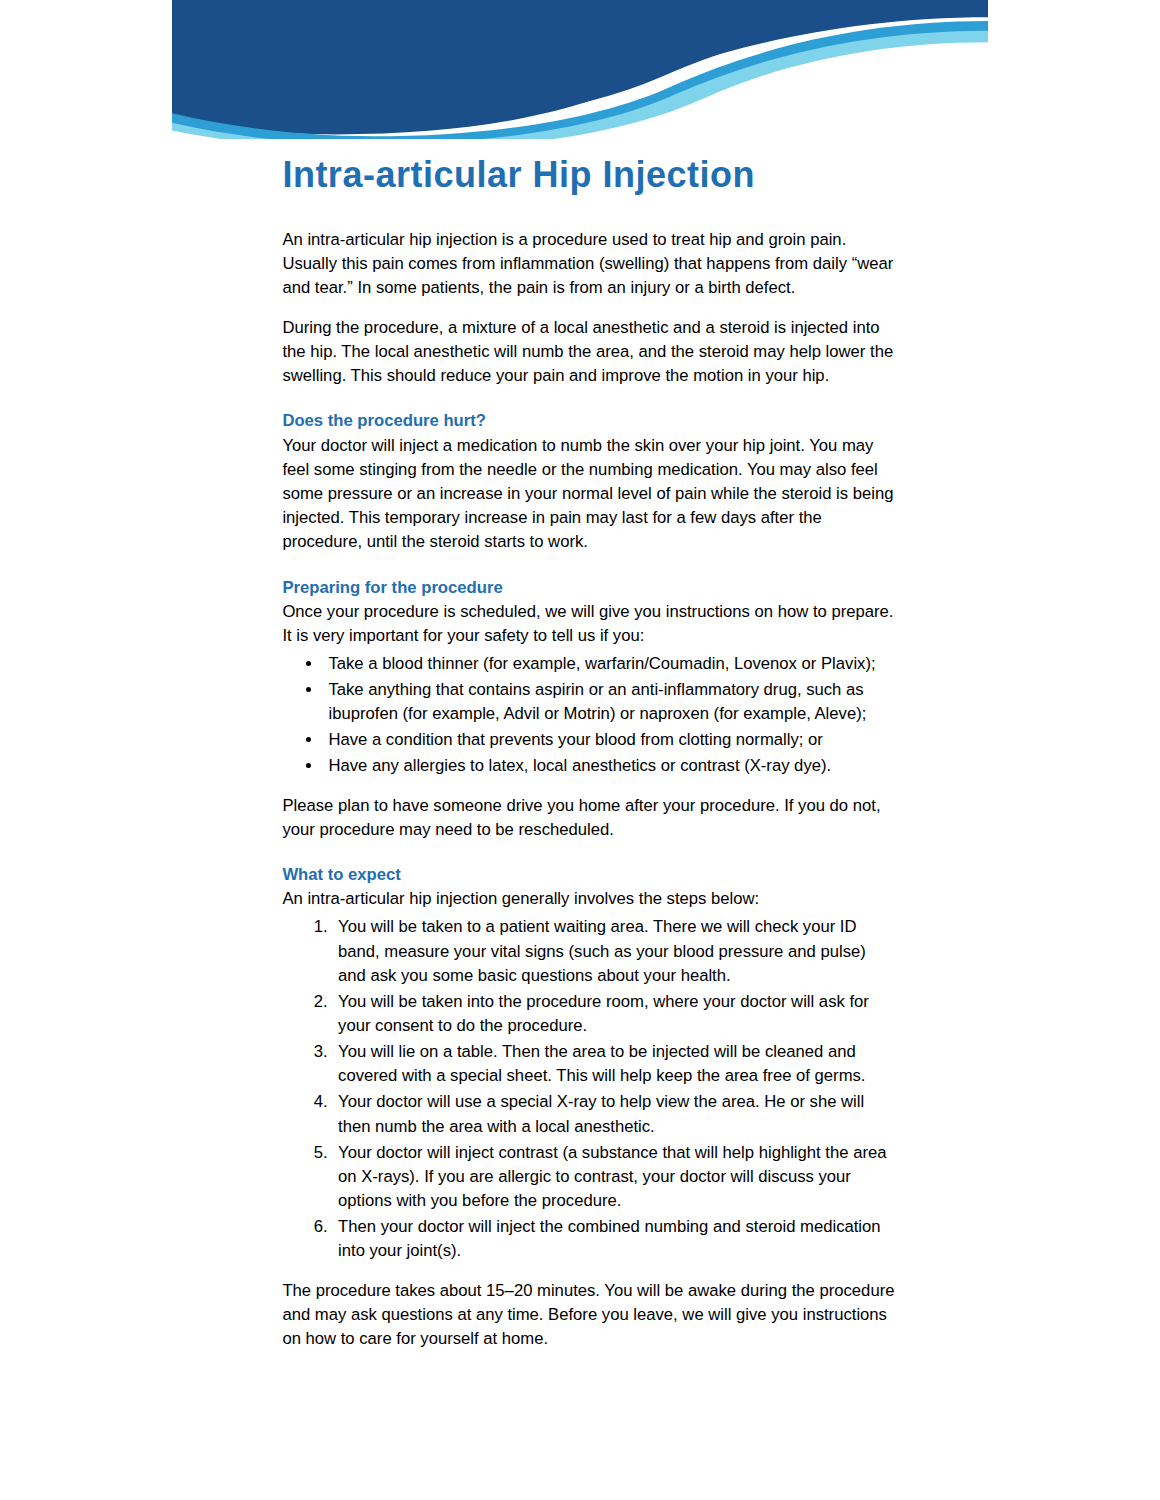Intra-articular Hip Injection
An intra-articular hip injection is a procedure used to treat hip and groin pain. Usually this pain comes from inflammation (swelling) that happens from daily “wear and tear.” In some patients, the pain is from an injury or a birth defect.
During the procedure, a mixture of a local anesthetic and a steroid is injected into the hip. The local anesthetic will numb the area, and the steroid may help lower the swelling. This should reduce your pain and improve the motion in your hip.
Does the procedure hurt?
Your doctor will inject a medication to numb the skin over your hip joint. You may feel some stinging from the needle or the numbing medication. You may also feel some pressure or an increase in your normal level of pain while the steroid is being injected. This temporary increase in pain may last for a few days after the procedure, until the steroid starts to work.
Preparing for the procedure
Once your procedure is scheduled, we will give you instructions on how to prepare. It is very important for your safety to tell us if you:
Take a blood thinner (for example, warfarin/Coumadin, Lovenox or Plavix);
Take anything that contains aspirin or an anti-inflammatory drug, such as ibuprofen (for example, Advil or Motrin) or naproxen (for example, Aleve);
Have a condition that prevents your blood from clotting normally; or
Have any allergies to latex, local anesthetics or contrast (X-ray dye).
Please plan to have someone drive you home after your procedure. If you do not, your procedure may need to be rescheduled.
What to expect
An intra-articular hip injection generally involves the steps below:
You will be taken to a patient waiting area. There we will check your ID band, measure your vital signs (such as your blood pressure and pulse) and ask you some basic questions about your health.
You will be taken into the procedure room, where your doctor will ask for your consent to do the procedure.
You will lie on a table. Then the area to be injected will be cleaned and covered with a special sheet. This will help keep the area free of germs.
Your doctor will use a special X-ray to help view the area. He or she will then numb the area with a local anesthetic.
Your doctor will inject contrast (a substance that will help highlight the area on X-rays). If you are allergic to contrast, your doctor will discuss your options with you before the procedure.
Then your doctor will inject the combined numbing and steroid medication into your joint(s).
The procedure takes about 15–20 minutes. You will be awake during the procedure and may ask questions at any time. Before you leave, we will give you instructions on how to care for yourself at home.